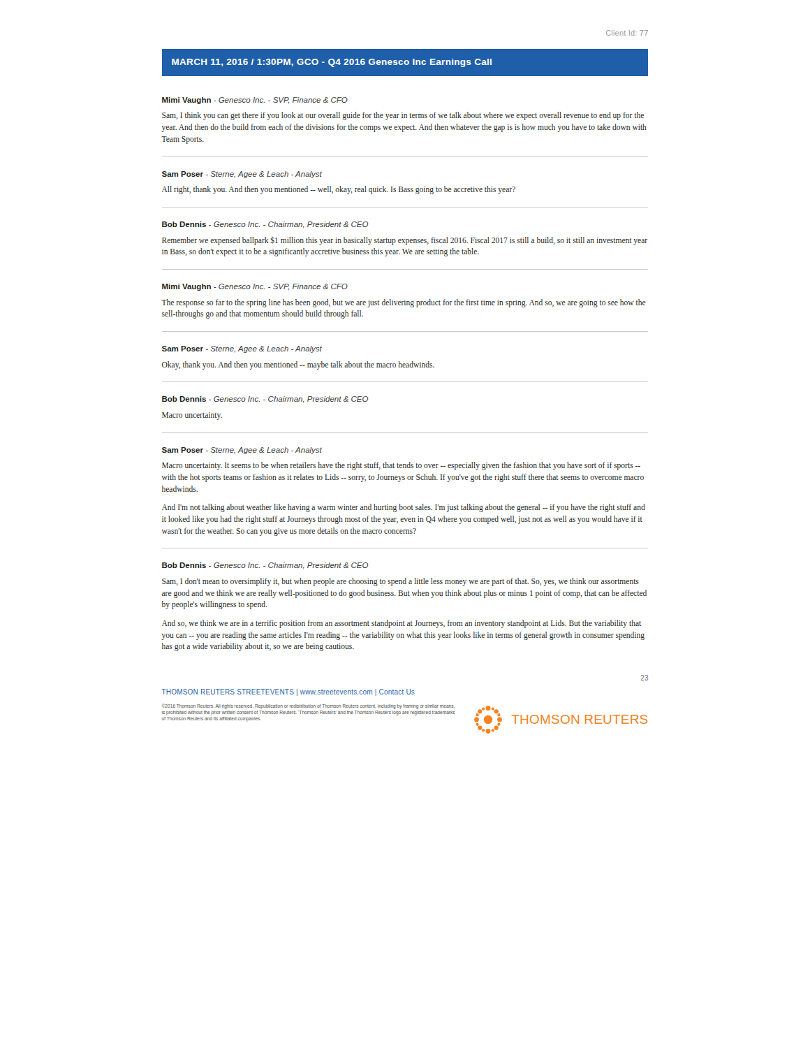Client Id: 77
MARCH 11, 2016 / 1:30PM, GCO - Q4 2016 Genesco Inc Earnings Call
Mimi Vaughn - Genesco Inc. - SVP, Finance & CFO
Sam, I think you can get there if you look at our overall guide for the year in terms of we talk about where we expect overall revenue to end up for the year. And then do the build from each of the divisions for the comps we expect. And then whatever the gap is is how much you have to take down with Team Sports.
Sam Poser - Sterne, Agee & Leach - Analyst
All right, thank you. And then you mentioned -- well, okay, real quick. Is Bass going to be accretive this year?
Bob Dennis - Genesco Inc. - Chairman, President & CEO
Remember we expensed ballpark $1 million this year in basically startup expenses, fiscal 2016. Fiscal 2017 is still a build, so it still an investment year in Bass, so don't expect it to be a significantly accretive business this year. We are setting the table.
Mimi Vaughn - Genesco Inc. - SVP, Finance & CFO
The response so far to the spring line has been good, but we are just delivering product for the first time in spring. And so, we are going to see how the sell-throughs go and that momentum should build through fall.
Sam Poser - Sterne, Agee & Leach - Analyst
Okay, thank you. And then you mentioned -- maybe talk about the macro headwinds.
Bob Dennis - Genesco Inc. - Chairman, President & CEO
Macro uncertainty.
Sam Poser - Sterne, Agee & Leach - Analyst
Macro uncertainty. It seems to be when retailers have the right stuff, that tends to over -- especially given the fashion that you have sort of if sports -- with the hot sports teams or fashion as it relates to Lids -- sorry, to Journeys or Schuh. If you've got the right stuff there that seems to overcome macro headwinds.
And I'm not talking about weather like having a warm winter and hurting boot sales. I'm just talking about the general -- if you have the right stuff and it looked like you had the right stuff at Journeys through most of the year, even in Q4 where you comped well, just not as well as you would have if it wasn't for the weather. So can you give us more details on the macro concerns?
Bob Dennis - Genesco Inc. - Chairman, President & CEO
Sam, I don't mean to oversimplify it, but when people are choosing to spend a little less money we are part of that. So, yes, we think our assortments are good and we think we are really well-positioned to do good business. But when you think about plus or minus 1 point of comp, that can be affected by people's willingness to spend.
And so, we think we are in a terrific position from an assortment standpoint at Journeys, from an inventory standpoint at Lids. But the variability that you can -- you are reading the same articles I'm reading -- the variability on what this year looks like in terms of general growth in consumer spending has got a wide variability about it, so we are being cautious.
23
THOMSON REUTERS STREETEVENTS | www.streetevents.com | Contact Us
©2016 Thomson Reuters. All rights reserved. Republication or redistribution of Thomson Reuters content, including by framing or similar means, is prohibited without the prior written consent of Thomson Reuters. 'Thomson Reuters' and the Thomson Reuters logo are registered trademarks of Thomson Reuters and its affiliated companies.
THOMSON REUTERS